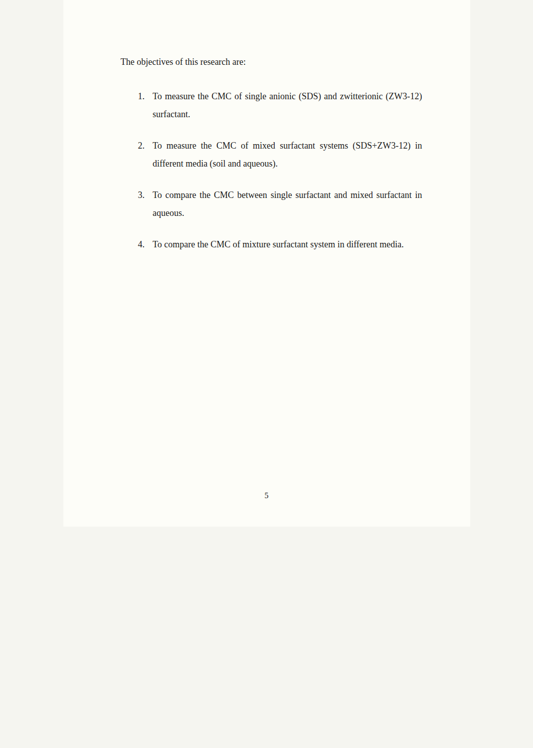The objectives of this research are:
To measure the CMC of single anionic (SDS) and zwitterionic (ZW3-12) surfactant.
To measure the CMC of mixed surfactant systems (SDS+ZW3-12) in different media (soil and aqueous).
To compare the CMC between single surfactant and mixed surfactant in aqueous.
To compare the CMC of mixture surfactant system in different media.
5